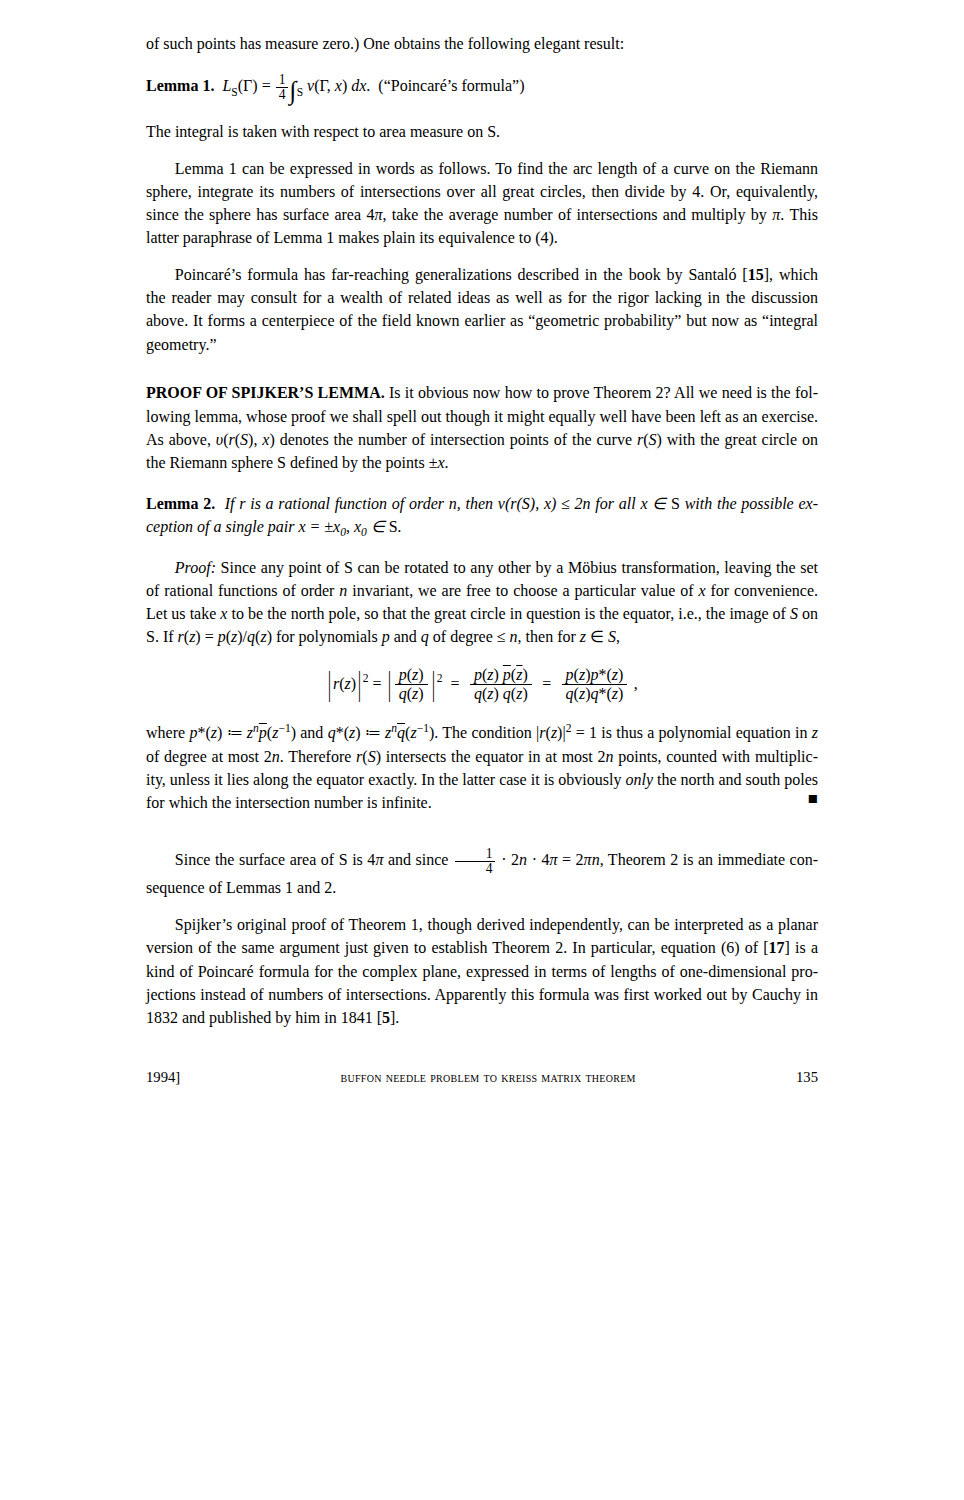of such points has measure zero.) One obtains the following elegant result:
Lemma 1. LS(Γ) = 14∫S ν(Γ, x) dx. (“Poincaré’s formula”)
The integral is taken with respect to area measure on S.
Lemma 1 can be expressed in words as follows. To find the arc length of a curve on the Riemann sphere, integrate its numbers of intersections over all great circles, then divide by 4. Or, equivalently, since the sphere has surface area 4π, take the average number of intersections and multiply by π. This latter paraphrase of Lemma 1 makes plain its equivalence to (4).
Poincaré’s formula has far-reaching generalizations described in the book by Santaló [15], which the reader may consult for a wealth of related ideas as well as for the rigor lacking in the discussion above. It forms a centerpiece of the field known earlier as “geometric probability” but now as “integral geometry.”
PROOF OF SPIJKER’S LEMMA. Is it obvious now how to prove Theorem 2? All we need is the following lemma, whose proof we shall spell out though it might equally well have been left as an exercise. As above, υ(r(S), x) denotes the number of intersection points of the curve r(S) with the great circle on the Riemann sphere S defined by the points ±x.
Lemma 2. If r is a rational function of order n, then ν(r(S), x) ≤ 2n for all x ∈ S with the possible exception of a single pair x = ±x0, x0 ∈ S.
Proof: Since any point of S can be rotated to any other by a Möbius transformation, leaving the set of rational functions of order n invariant, we are free to choose a particular value of x for convenience. Let us take x to be the north pole, so that the great circle in question is the equator, i.e., the image of S on S. If r(z) = p(z)/q(z) for polynomials p and q of degree ≤ n, then for z ∈ S,
|r(z)|2 = |p(z) q(z)|2 = p(z) p(z) q(z) q(z) = p(z)p*(z) q(z)q*(z) ,
where p*(z) ≔ znp(z−1) and q*(z) ≔ znq(z−1). The condition |r(z)|2 = 1 is thus a polynomial equation in z of degree at most 2n. Therefore r(S) intersects the equator in at most 2n points, counted with multiplicity, unless it lies along the equator exactly. In the latter case it is obviously only the north and south poles for which the intersection number is infinite. ■
Since the surface area of S is 4π and since 14 · 2n · 4π = 2πn, Theorem 2 is an immediate consequence of Lemmas 1 and 2.
Spijker’s original proof of Theorem 1, though derived independently, can be interpreted as a planar version of the same argument just given to establish Theorem 2. In particular, equation (6) of [17] is a kind of Poincaré formula for the complex plane, expressed in terms of lengths of one-dimensional projections instead of numbers of intersections. Apparently this formula was first worked out by Cauchy in 1832 and published by him in 1841 [5].
1994] buffon needle problem to kreiss matrix theorem 135